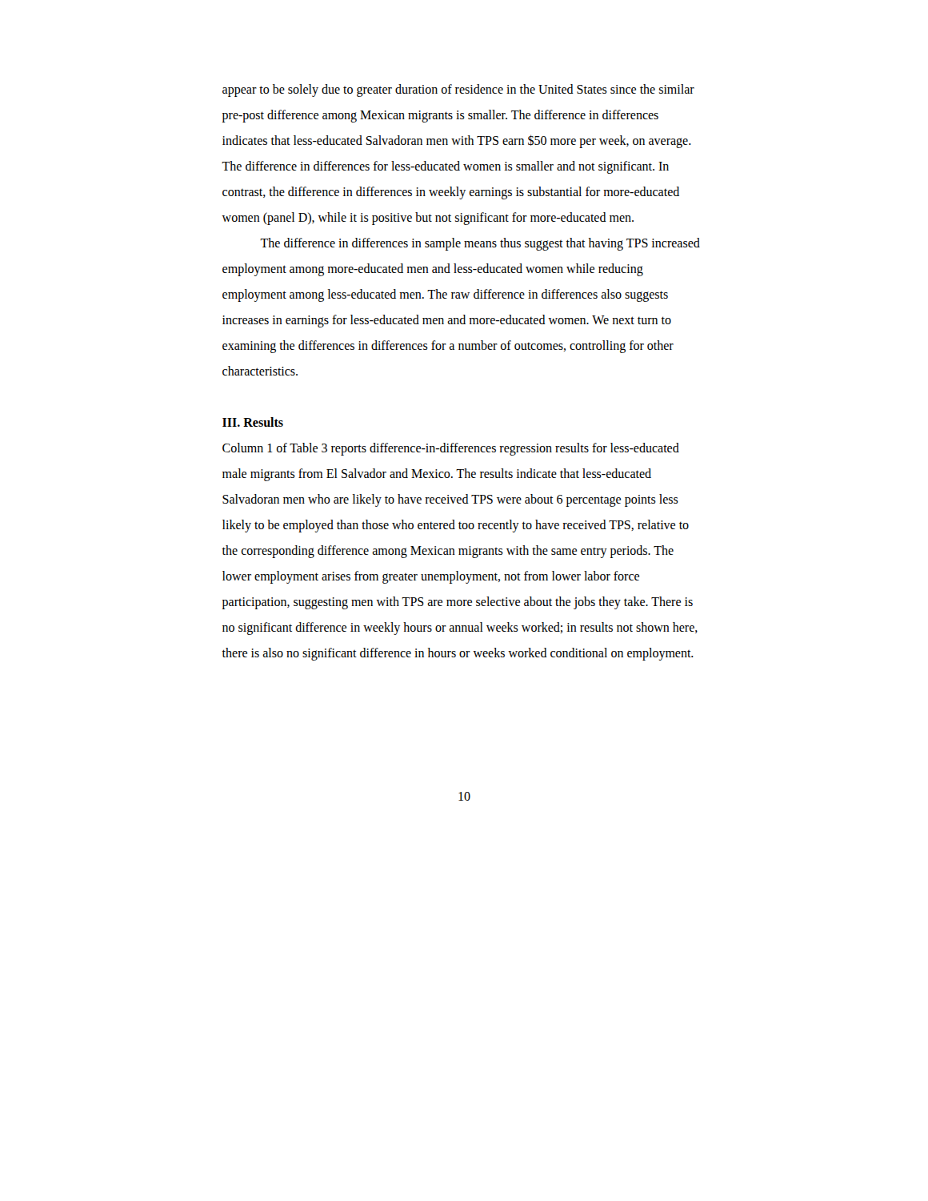appear to be solely due to greater duration of residence in the United States since the similar pre-post difference among Mexican migrants is smaller. The difference in differences indicates that less-educated Salvadoran men with TPS earn $50 more per week, on average. The difference in differences for less-educated women is smaller and not significant. In contrast, the difference in differences in weekly earnings is substantial for more-educated women (panel D), while it is positive but not significant for more-educated men.
The difference in differences in sample means thus suggest that having TPS increased employment among more-educated men and less-educated women while reducing employment among less-educated men. The raw difference in differences also suggests increases in earnings for less-educated men and more-educated women. We next turn to examining the differences in differences for a number of outcomes, controlling for other characteristics.
III. Results
Column 1 of Table 3 reports difference-in-differences regression results for less-educated male migrants from El Salvador and Mexico. The results indicate that less-educated Salvadoran men who are likely to have received TPS were about 6 percentage points less likely to be employed than those who entered too recently to have received TPS, relative to the corresponding difference among Mexican migrants with the same entry periods. The lower employment arises from greater unemployment, not from lower labor force participation, suggesting men with TPS are more selective about the jobs they take. There is no significant difference in weekly hours or annual weeks worked; in results not shown here, there is also no significant difference in hours or weeks worked conditional on employment.
10